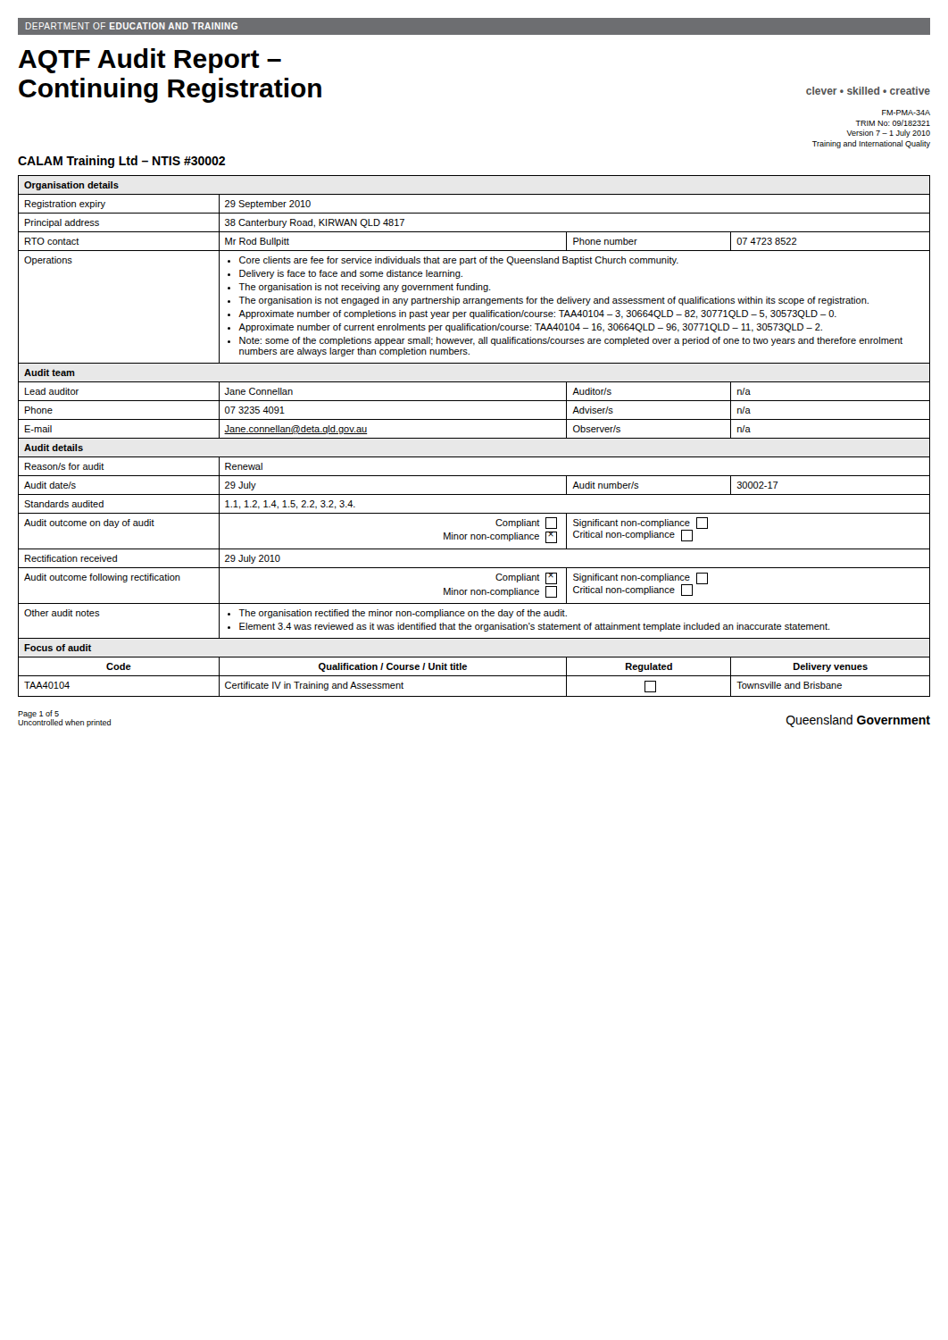DEPARTMENT OF EDUCATION AND TRAINING
AQTF Audit Report –
Continuing Registration
clever • skilled • creative
FM-PMA-34A
TRIM No: 09/182321
Version 7 – 1 July 2010
Training and International Quality
CALAM Training Ltd – NTIS #30002
| Organisation details |
| Registration expiry | 29 September 2010 |
| Principal address | 38 Canterbury Road, KIRWAN QLD 4817 |
| RTO contact | Mr Rod Bullpitt | Phone number | 07 4723 8522 |
| Operations | Core clients are fee for service individuals that are part of the Queensland Baptist Church community. Delivery is face to face and some distance learning. The organisation is not receiving any government funding. The organisation is not engaged in any partnership arrangements for the delivery and assessment of qualifications within its scope of registration. Approximate number of completions in past year per qualification/course: TAA40104 – 3, 30664QLD – 82, 30771QLD – 5, 30573QLD – 0. Approximate number of current enrolments per qualification/course: TAA40104 – 16, 30664QLD – 96, 30771QLD – 11, 30573QLD – 2. Note: some of the completions appear small; however, all qualifications/courses are completed over a period of one to two years and therefore enrolment numbers are always larger than completion numbers. |
| Audit team |
| Lead auditor | Jane Connellan | Auditor/s | n/a |
| Phone | 07 3235 4091 | Adviser/s | n/a |
| E-mail | Jane.connellan@deta.qld.gov.au | Observer/s | n/a |
| Audit details |
| Reason/s for audit | Renewal |
| Audit date/s | 29 July | Audit number/s | 30002-17 |
| Standards audited | 1.1, 1.2, 1.4, 1.5, 2.2, 3.2, 3.4. |
| Audit outcome on day of audit | Compliant Minor non-compliance | Significant non-compliance Critical non-compliance |
| Rectification received | 29 July 2010 |
| Audit outcome following rectification | Compliant Minor non-compliance | Significant non-compliance Critical non-compliance |
| Other audit notes | The organisation rectified the minor non-compliance on the day of the audit. Element 3.4 was reviewed as it was identified that the organisation's statement of attainment template included an inaccurate statement. |
| Focus of audit |
| Code | Qualification / Course / Unit title | Regulated | Delivery venues |
| TAA40104 | Certificate IV in Training and Assessment | | Townsville and Brisbane |
Page 1 of 5
Uncontrolled when printed
Queensland Government